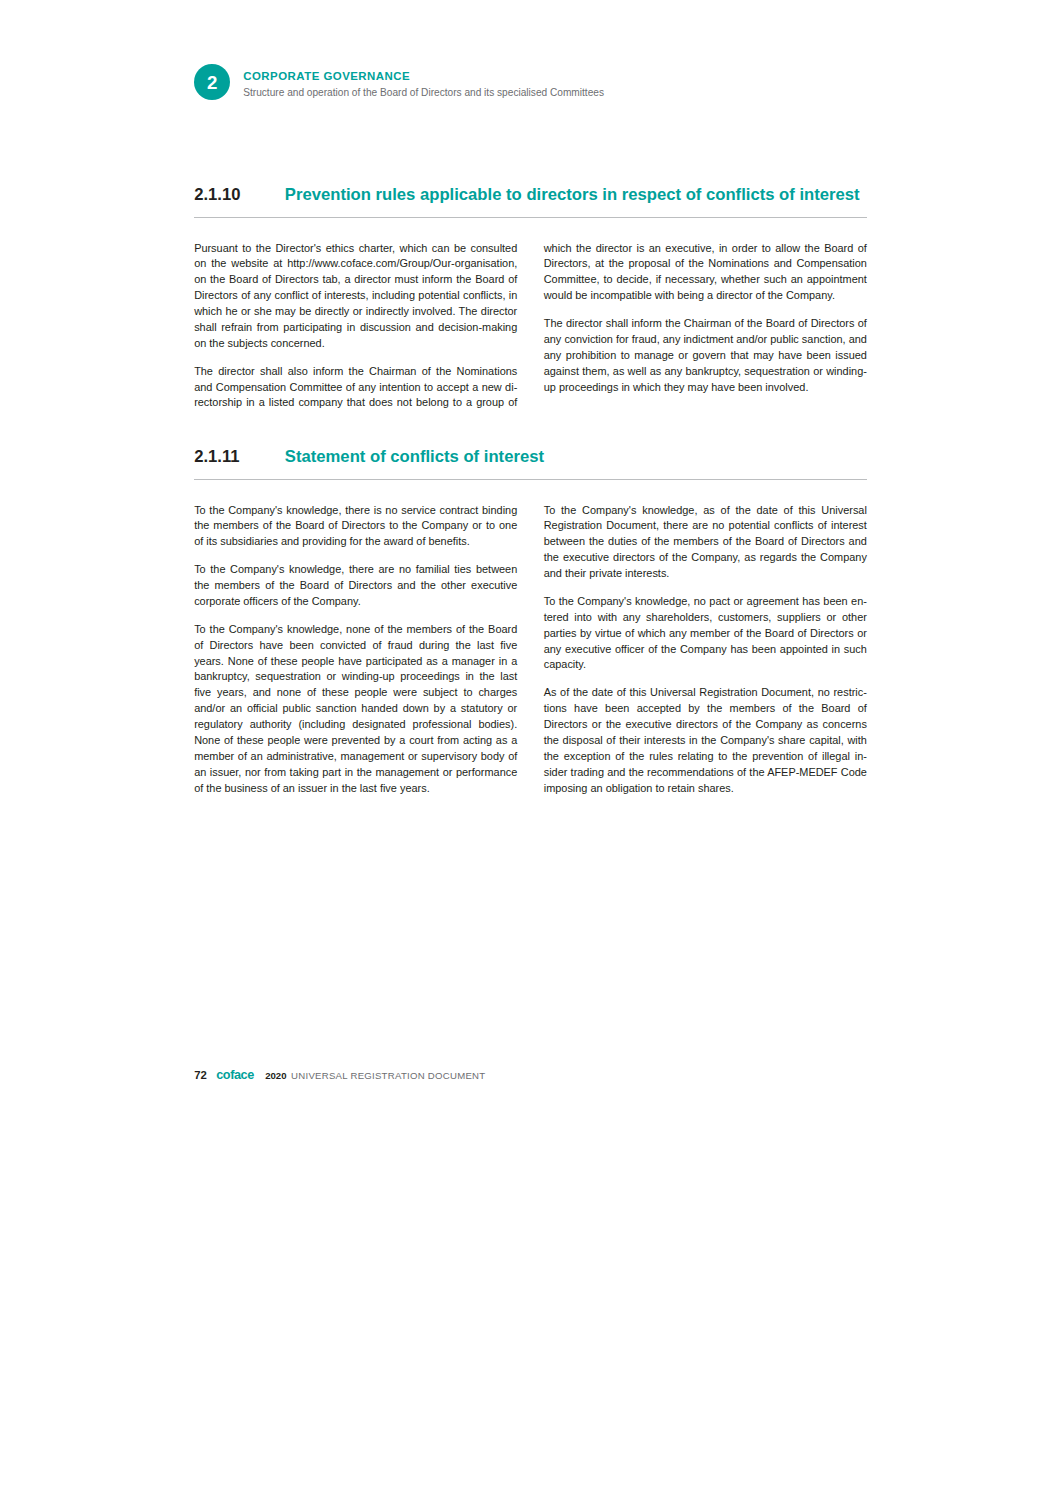2
Corporate Governance
Structure and operation of the Board of Directors and its specialised Committees
2.1.10
Prevention rules applicable to directors in respect of conflicts of interest
Pursuant to the Director's ethics charter, which can be consulted on the website at http://www.coface.com/Group/Our-organisation, on the Board of Directors tab, a director must inform the Board of Directors of any conflict of interests, including potential conflicts, in which he or she may be directly or indirectly involved. The director shall refrain from participating in discussion and decision-making on the subjects concerned.
The director shall also inform the Chairman of the Nominations and Compensation Committee of any intention to accept a new directorship in a listed company that does not belong to a group of which the director is an executive, in order to allow the Board of Directors, at the proposal of the Nominations and Compensation Committee, to decide, if necessary, whether such an appointment would be incompatible with being a director of the Company.
The director shall inform the Chairman of the Board of Directors of any conviction for fraud, any indictment and/or public sanction, and any prohibition to manage or govern that may have been issued against them, as well as any bankruptcy, sequestration or winding-up proceedings in which they may have been involved.
2.1.11
Statement of conflicts of interest
To the Company's knowledge, there is no service contract binding the members of the Board of Directors to the Company or to one of its subsidiaries and providing for the award of benefits.
To the Company's knowledge, there are no familial ties between the members of the Board of Directors and the other executive corporate officers of the Company.
To the Company's knowledge, none of the members of the Board of Directors have been convicted of fraud during the last five years. None of these people have participated as a manager in a bankruptcy, sequestration or winding-up proceedings in the last five years, and none of these people were subject to charges and/or an official public sanction handed down by a statutory or regulatory authority (including designated professional bodies). None of these people were prevented by a court from acting as a member of an administrative, management or supervisory body of an issuer, nor from taking part in the management or performance of the business of an issuer in the last five years.
To the Company's knowledge, as of the date of this Universal Registration Document, there are no potential conflicts of interest between the duties of the members of the Board of Directors and the executive directors of the Company, as regards the Company and their private interests.
To the Company's knowledge, no pact or agreement has been entered into with any shareholders, customers, suppliers or other parties by virtue of which any member of the Board of Directors or any executive officer of the Company has been appointed in such capacity.
As of the date of this Universal Registration Document, no restrictions have been accepted by the members of the Board of Directors or the executive directors of the Company as concerns the disposal of their interests in the Company's share capital, with the exception of the rules relating to the prevention of illegal insider trading and the recommendations of the AFEP-MEDEF Code imposing an obligation to retain shares.
72 coface 2020 UNIVERSAL REGISTRATION DOCUMENT